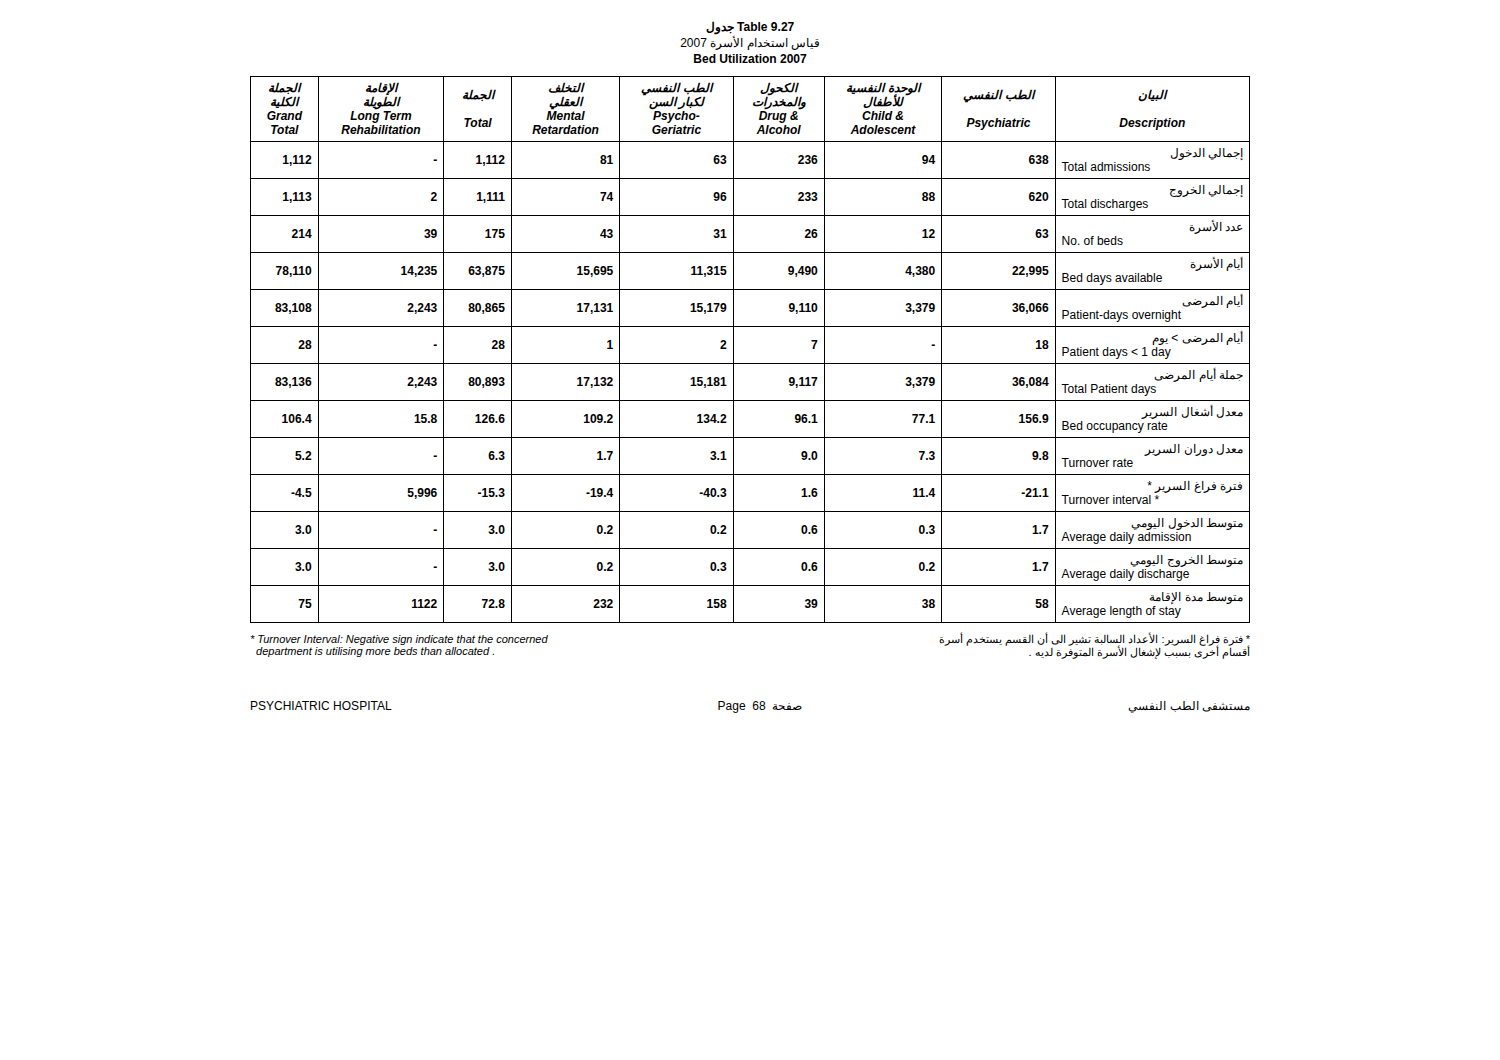جدول Table 9.27
قياس استخدام الأسرة 2007
Bed Utilization 2007
| الجملة الكلية Grand Total | الإقامة الطويلة Long Term Rehabilitation | الجملة Total | التخلف العقلي Mental Retardation | الطب النفسي لكبار السن Psycho- Geriatric | الكحول والمخدرات Drug & Alcohol | الوحدة النفسية للأطفال Child & Adolescent | الطب النفسي Psychiatric | البيان Description |
| --- | --- | --- | --- | --- | --- | --- | --- | --- |
| 1,112 | - | 1,112 | 81 | 63 | 236 | 94 | 638 | إجمالي الدخول Total admissions |
| 1,113 | 2 | 1,111 | 74 | 96 | 233 | 88 | 620 | إجمالي الخروج Total discharges |
| 214 | 39 | 175 | 43 | 31 | 26 | 12 | 63 | عدد الأسرة No. of beds |
| 78,110 | 14,235 | 63,875 | 15,695 | 11,315 | 9,490 | 4,380 | 22,995 | أيام الأسرة Bed days available |
| 83,108 | 2,243 | 80,865 | 17,131 | 15,179 | 9,110 | 3,379 | 36,066 | أيام المرضى Patient-days overnight |
| 28 | - | 28 | 1 | 2 | 7 | - | 18 | أيام المرضى > يوم Patient days < 1 day |
| 83,136 | 2,243 | 80,893 | 17,132 | 15,181 | 9,117 | 3,379 | 36,084 | جملة أيام المرضى Total Patient days |
| 106.4 | 15.8 | 126.6 | 109.2 | 134.2 | 96.1 | 77.1 | 156.9 | معدل أشغال السرير Bed occupancy rate |
| 5.2 | - | 6.3 | 1.7 | 3.1 | 9.0 | 7.3 | 9.8 | معدل دوران السرير Turnover rate |
| -4.5 | 5,996 | -15.3 | -19.4 | -40.3 | 1.6 | 11.4 | -21.1 | فترة فراغ السرير * Turnover interval * |
| 3.0 | - | 3.0 | 0.2 | 0.2 | 0.6 | 0.3 | 1.7 | متوسط الدخول اليومي Average daily admission |
| 3.0 | - | 3.0 | 0.2 | 0.3 | 0.6 | 0.2 | 1.7 | متوسط الخروج اليومي Average daily discharge |
| 75 | 1122 | 72.8 | 232 | 158 | 39 | 38 | 58 | متوسط مدة الإقامة Average length of stay |
* فترة فراغ السرير: الأعداد السالبة تشير الى أن القسم يستخدم أسرة
أقسام أخرى بسبب لإشغال الأسرة المتوفرة لديه .
* Turnover Interval: Negative sign indicate that the concerned
department is utilising more beds than allocated .
PSYCHIATRIC HOSPITAL
مستشفى الطب النفسي
Page 68 صفحة